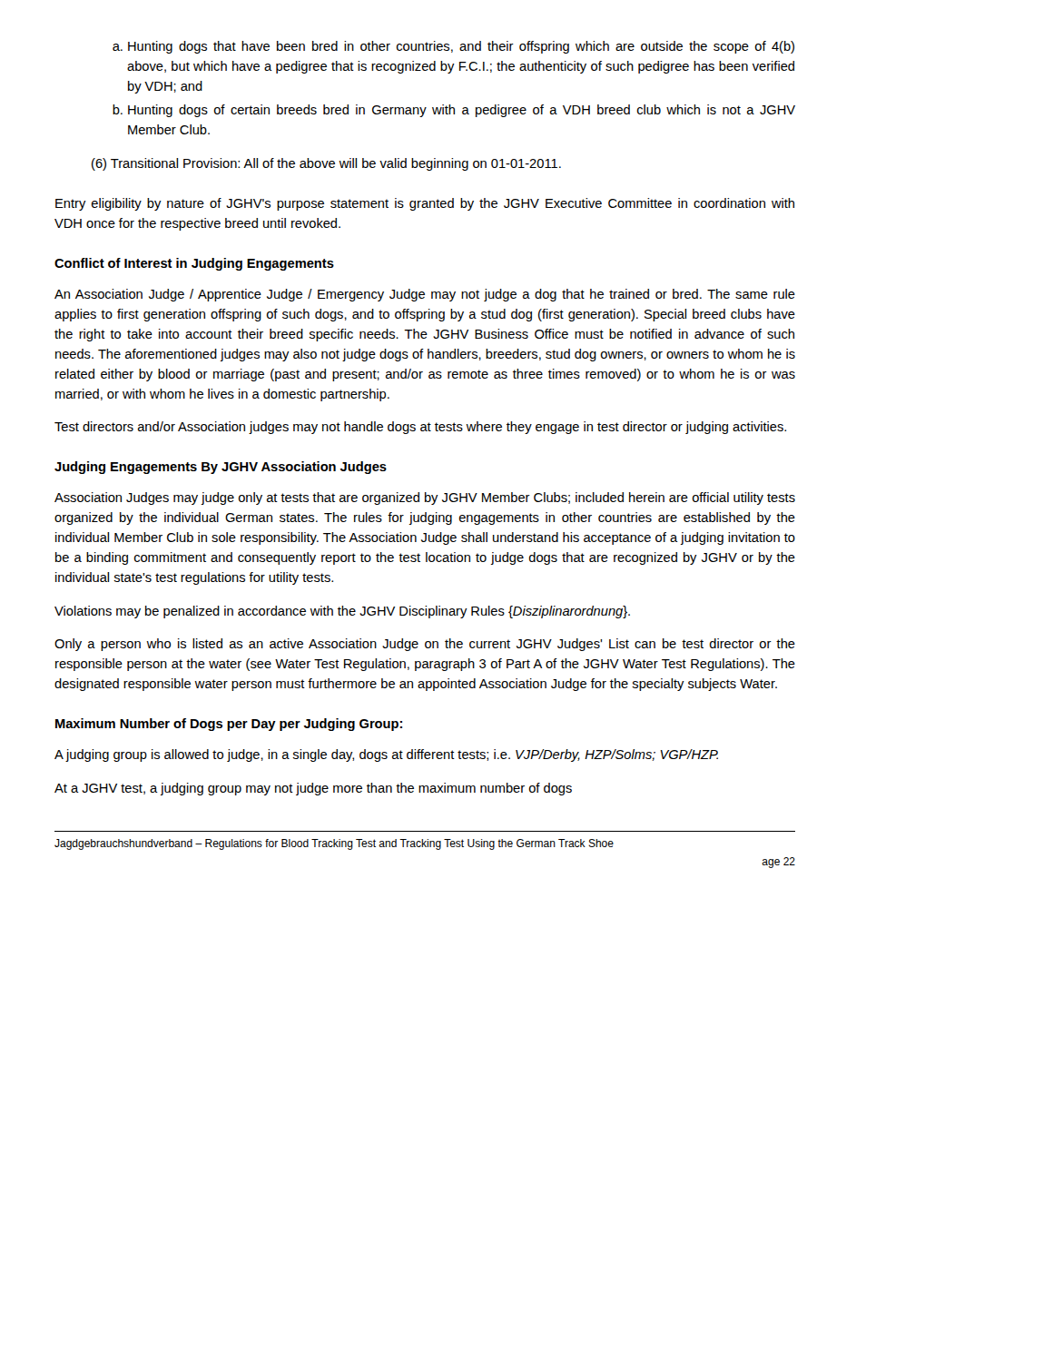Hunting dogs that have been bred in other countries, and their offspring which are outside the scope of 4(b) above, but which have a pedigree that is recognized by F.C.I.; the authenticity of such pedigree has been verified by VDH; and
Hunting dogs of certain breeds bred in Germany with a pedigree of a VDH breed club which is not a JGHV Member Club.
(6) Transitional Provision: All of the above will be valid beginning on 01-01-2011.
Entry eligibility by nature of JGHV's purpose statement is granted by the JGHV Executive Committee in coordination with VDH once for the respective breed until revoked.
Conflict of Interest in Judging Engagements
An Association Judge / Apprentice Judge / Emergency Judge may not judge a dog that he trained or bred. The same rule applies to first generation offspring of such dogs, and to offspring by a stud dog (first generation). Special breed clubs have the right to take into account their breed specific needs. The JGHV Business Office must be notified in advance of such needs. The aforementioned judges may also not judge dogs of handlers, breeders, stud dog owners, or owners to whom he is related either by blood or marriage (past and present; and/or as remote as three times removed) or to whom he is or was married, or with whom he lives in a domestic partnership.
Test directors and/or Association judges may not handle dogs at tests where they engage in test director or judging activities.
Judging Engagements By JGHV Association Judges
Association Judges may judge only at tests that are organized by JGHV Member Clubs; included herein are official utility tests organized by the individual German states. The rules for judging engagements in other countries are established by the individual Member Club in sole responsibility. The Association Judge shall understand his acceptance of a judging invitation to be a binding commitment and consequently report to the test location to judge dogs that are recognized by JGHV or by the individual state's test regulations for utility tests.
Violations may be penalized in accordance with the JGHV Disciplinary Rules {Disziplinarordnung}.
Only a person who is listed as an active Association Judge on the current JGHV Judges' List can be test director or the responsible person at the water (see Water Test Regulation, paragraph 3 of Part A of the JGHV Water Test Regulations). The designated responsible water person must furthermore be an appointed Association Judge for the specialty subjects Water.
Maximum Number of Dogs per Day per Judging Group:
A judging group is allowed to judge, in a single day, dogs at different tests; i.e. VJP/Derby, HZP/Solms; VGP/HZP.
At a JGHV test, a judging group may not judge more than the maximum number of dogs
Jagdgebrauchshundverband – Regulations for Blood Tracking Test and Tracking Test Using the German Track Shoe
age 22